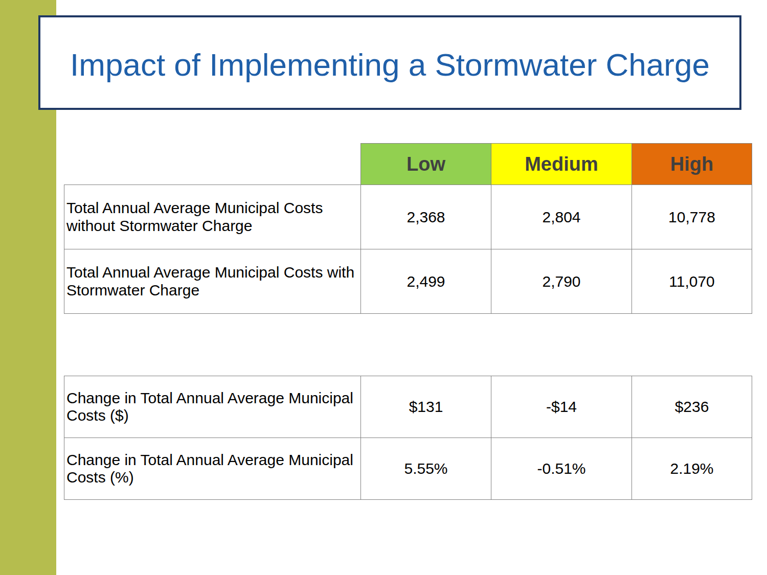Impact of Implementing a Stormwater Charge
| | Low | Medium | High |
| Total Annual Average Municipal Costs without Stormwater Charge | 2,368 | 2,804 | 10,778 |
| Total Annual Average Municipal Costs with Stormwater Charge | 2,499 | 2,790 | 11,070 |
| Change in Total Annual Average Municipal Costs ($) | $131 | -$14 | $236 |
| Change in Total Annual Average Municipal Costs (%) | 5.55% | -0.51% | 2.19% |